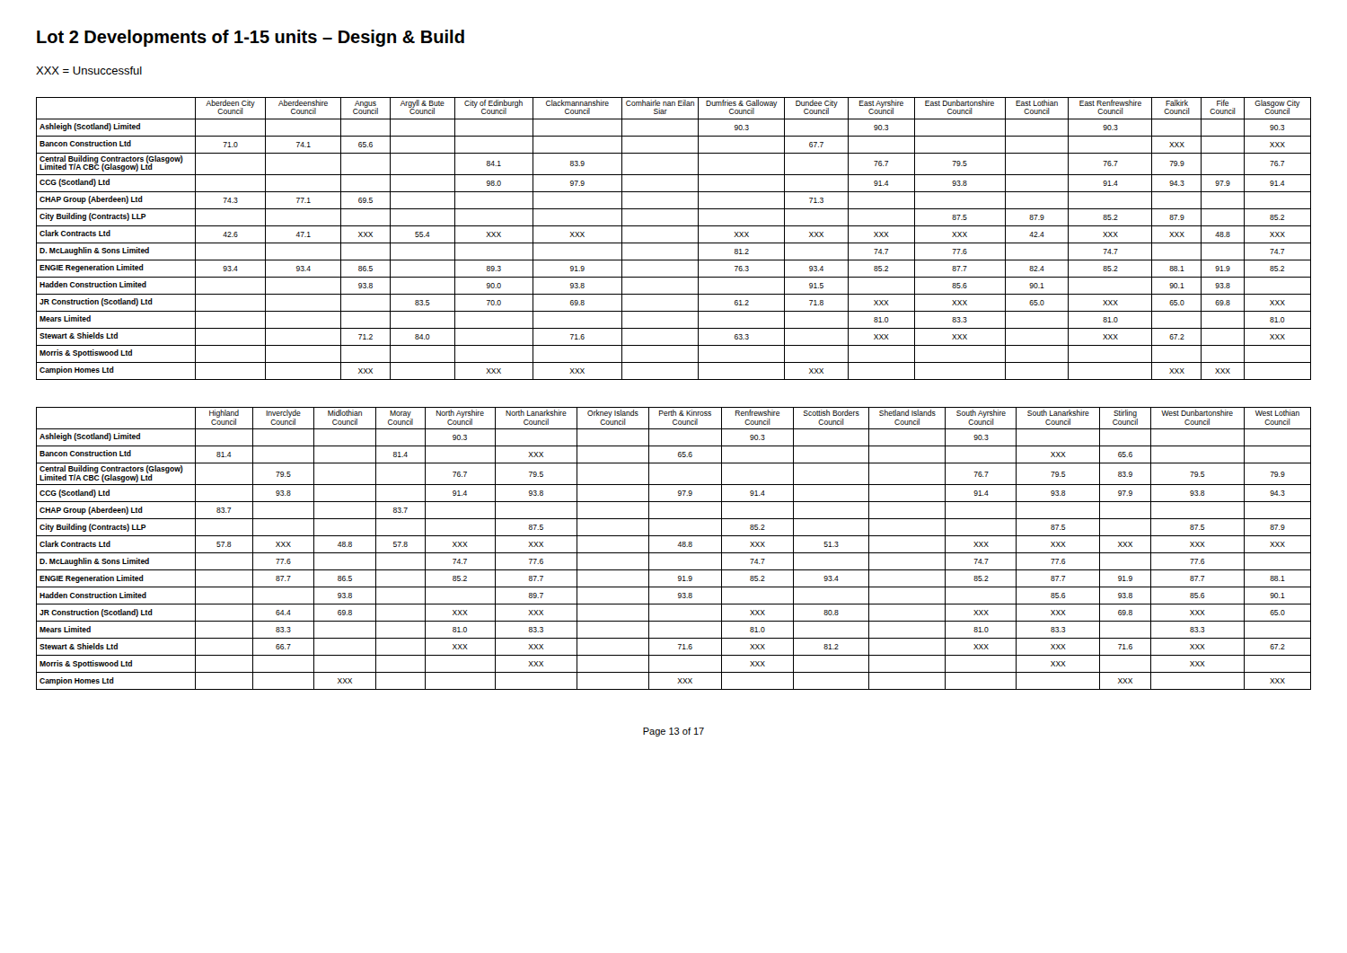Lot 2 Developments of 1-15 units – Design & Build
XXX = Unsuccessful
| | Aberdeen City Council | Aberdeenshire Council | Angus Council | Argyll & Bute Council | City of Edinburgh Council | Clackmannanshire Council | Comhairle nan Eilan Siar | Dumfries & Galloway Council | Dundee City Council | East Ayrshire Council | East Dunbartonshire Council | East Lothian Council | East Renfrewshire Council | Falkirk Council | Fife Council | Glasgow City Council |
| --- | --- | --- | --- | --- | --- | --- | --- | --- | --- | --- | --- | --- | --- | --- | --- | --- |
| Ashleigh (Scotland) Limited | | | | | | | | 90.3 | | 90.3 | | | 90.3 | | | 90.3 |
| Bancon Construction Ltd | 71.0 | 74.1 | 65.6 | | | | | | 67.7 | | | | | XXX | | XXX |
| Central Building Contractors (Glasgow) Limited T/A CBC (Glasgow) Ltd | | | | | 84.1 | 83.9 | | | | 76.7 | 79.5 | | 76.7 | 79.9 | | 76.7 |
| CCG (Scotland) Ltd | | | | | 98.0 | 97.9 | | | | 91.4 | 93.8 | | 91.4 | 94.3 | 97.9 | 91.4 |
| CHAP Group (Aberdeen) Ltd | 74.3 | 77.1 | 69.5 | | | | | | 71.3 | | | | | | | |
| City Building (Contracts) LLP | | | | | | | | | | | 87.5 | 87.9 | 85.2 | 87.9 | | 85.2 |
| Clark Contracts Ltd | 42.6 | 47.1 | XXX | 55.4 | XXX | XXX | | XXX | XXX | XXX | XXX | 42.4 | XXX | XXX | 48.8 | XXX |
| D. McLaughlin & Sons Limited | | | | | | | | 81.2 | | 74.7 | 77.6 | | 74.7 | | | 74.7 |
| ENGIE Regeneration Limited | 93.4 | 93.4 | 86.5 | | 89.3 | 91.9 | | 76.3 | 93.4 | 85.2 | 87.7 | 82.4 | 85.2 | 88.1 | 91.9 | 85.2 |
| Hadden Construction Limited | | | 93.8 | | 90.0 | 93.8 | | | 91.5 | | 85.6 | 90.1 | | 90.1 | 93.8 | |
| JR Construction (Scotland) Ltd | | | | 83.5 | 70.0 | 69.8 | | 61.2 | 71.8 | XXX | XXX | 65.0 | XXX | 65.0 | 69.8 | XXX |
| Mears Limited | | | | | | | | | | 81.0 | 83.3 | | 81.0 | | | 81.0 |
| Stewart & Shields Ltd | | | 71.2 | 84.0 | | 71.6 | | 63.3 | | XXX | XXX | | XXX | 67.2 | | XXX |
| Morris & Spottiswood Ltd | | | | | | | | | | | | | | | | |
| Campion Homes Ltd | | | XXX | | XXX | XXX | | | XXX | | | | | XXX | XXX | |
| | Highland Council | Inverclyde Council | Midlothian Council | Moray Council | North Ayrshire Council | North Lanarkshire Council | Orkney Islands Council | Perth & Kinross Council | Renfrewshire Council | Scottish Borders Council | Shetland Islands Council | South Ayrshire Council | South Lanarkshire Council | Stirling Council | West Dunbartonshire Council | West Lothian Council |
| --- | --- | --- | --- | --- | --- | --- | --- | --- | --- | --- | --- | --- | --- | --- | --- | --- |
| Ashleigh (Scotland) Limited | | | | | 90.3 | | | | 90.3 | | | 90.3 | | | | |
| Bancon Construction Ltd | 81.4 | | | 81.4 | | XXX | | 65.6 | | | | | XXX | 65.6 | | |
| Central Building Contractors (Glasgow) Limited T/A CBC (Glasgow) Ltd | | 79.5 | | | 76.7 | 79.5 | | | | | | 76.7 | 79.5 | 83.9 | 79.5 | 79.9 |
| CCG (Scotland) Ltd | | 93.8 | | | 91.4 | 93.8 | | 97.9 | 91.4 | | | 91.4 | 93.8 | 97.9 | 93.8 | 94.3 |
| CHAP Group (Aberdeen) Ltd | 83.7 | | | 83.7 | | | | | | | | | | | | |
| City Building (Contracts) LLP | | | | | | 87.5 | | | 85.2 | | | | 87.5 | | 87.5 | 87.9 |
| Clark Contracts Ltd | 57.8 | XXX | 48.8 | 57.8 | XXX | XXX | | 48.8 | XXX | 51.3 | | XXX | XXX | XXX | XXX | XXX |
| D. McLaughlin & Sons Limited | | 77.6 | | | 74.7 | 77.6 | | | 74.7 | | | 74.7 | 77.6 | | 77.6 | |
| ENGIE Regeneration Limited | | 87.7 | 86.5 | | 85.2 | 87.7 | | 91.9 | 85.2 | 93.4 | | 85.2 | 87.7 | 91.9 | 87.7 | 88.1 |
| Hadden Construction Limited | | | 93.8 | | | 89.7 | | 93.8 | | | | | 85.6 | 93.8 | 85.6 | 90.1 |
| JR Construction (Scotland) Ltd | | 64.4 | 69.8 | | XXX | XXX | | | XXX | 80.8 | | XXX | XXX | 69.8 | XXX | 65.0 |
| Mears Limited | | 83.3 | | | 81.0 | 83.3 | | | 81.0 | | | 81.0 | 83.3 | | 83.3 | |
| Stewart & Shields Ltd | | 66.7 | | | XXX | XXX | | 71.6 | XXX | 81.2 | | XXX | XXX | 71.6 | XXX | 67.2 |
| Morris & Spottiswood Ltd | | | | | | XXX | | | XXX | | | | XXX | | XXX | |
| Campion Homes Ltd | | | XXX | | | | | XXX | | | | | | XXX | | XXX |
Page 13 of 17